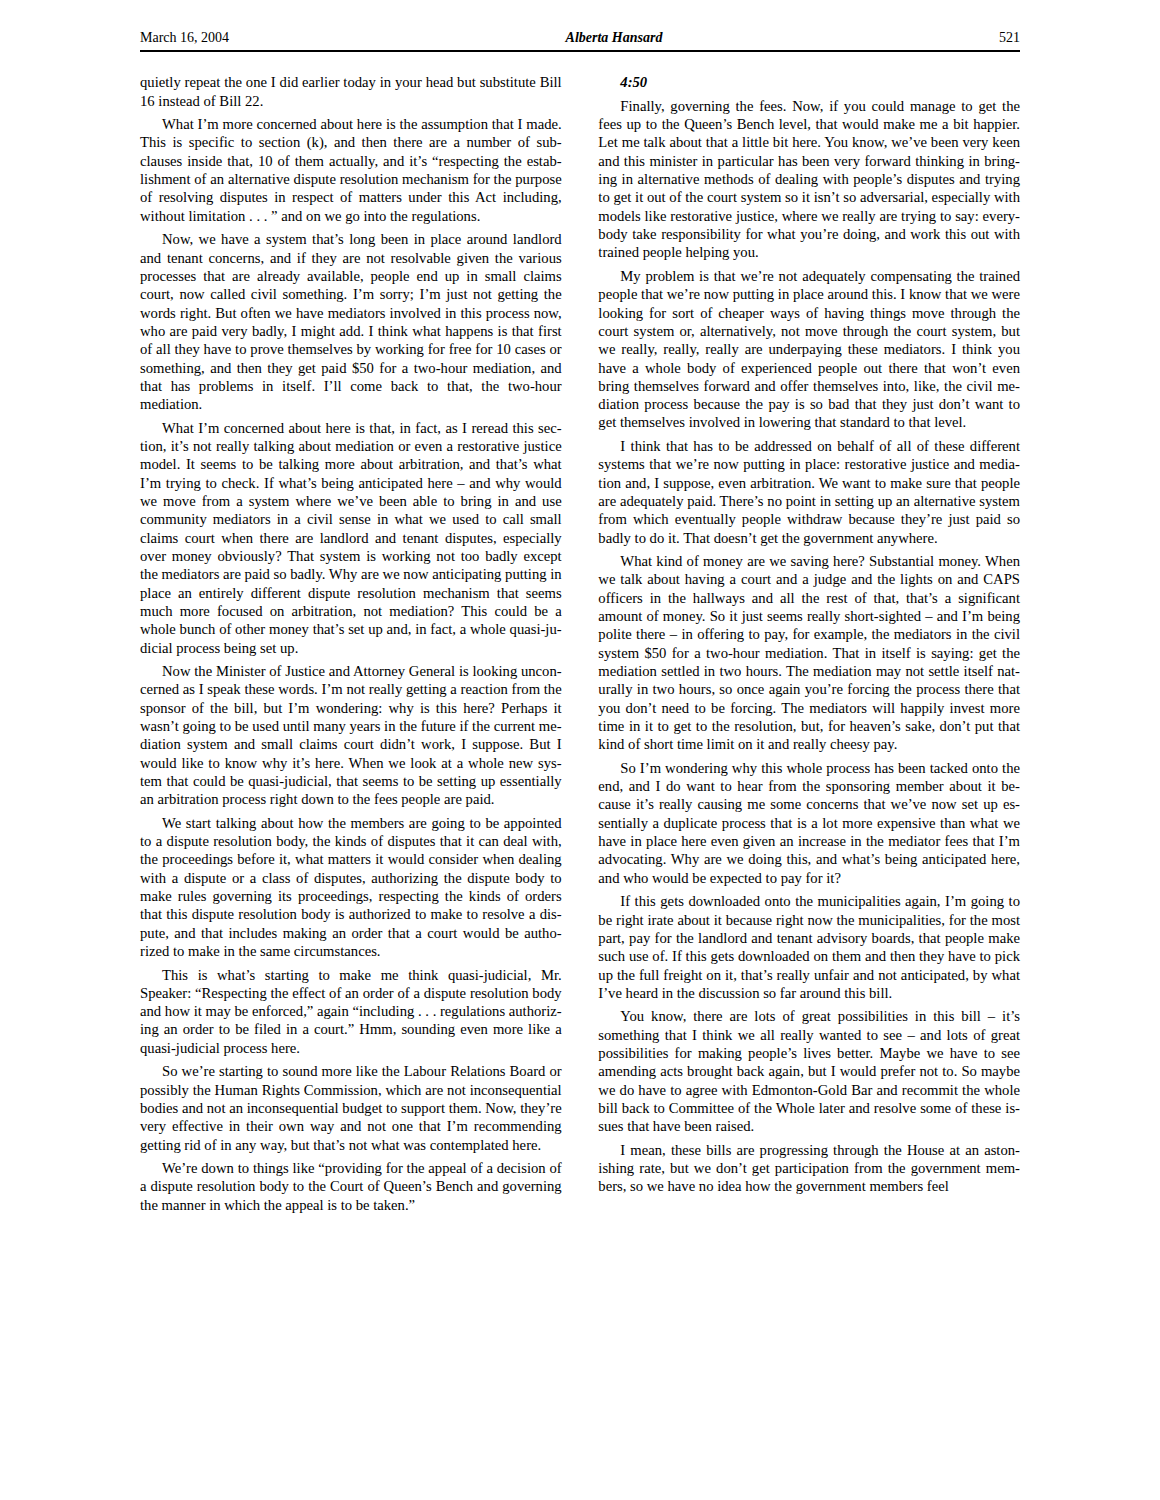March 16, 2004 Alberta Hansard 521
quietly repeat the one I did earlier today in your head but substitute Bill 16 instead of Bill 22.
What I’m more concerned about here is the assumption that I made. This is specific to section (k), and then there are a number of subclauses inside that, 10 of them actually, and it’s “respecting the establishment of an alternative dispute resolution mechanism for the purpose of resolving disputes in respect of matters under this Act including, without limitation . . . ” and on we go into the regulations.
Now, we have a system that’s long been in place around landlord and tenant concerns, and if they are not resolvable given the various processes that are already available, people end up in small claims court, now called civil something. I’m sorry; I’m just not getting the words right. But often we have mediators involved in this process now, who are paid very badly, I might add. I think what happens is that first of all they have to prove themselves by working for free for 10 cases or something, and then they get paid $50 for a two-hour mediation, and that has problems in itself. I’ll come back to that, the two-hour mediation.
What I’m concerned about here is that, in fact, as I reread this section, it’s not really talking about mediation or even a restorative justice model. It seems to be talking more about arbitration, and that’s what I’m trying to check. If what’s being anticipated here – and why would we move from a system where we’ve been able to bring in and use community mediators in a civil sense in what we used to call small claims court when there are landlord and tenant disputes, especially over money obviously? That system is working not too badly except the mediators are paid so badly. Why are we now anticipating putting in place an entirely different dispute resolution mechanism that seems much more focused on arbitration, not mediation? This could be a whole bunch of other money that’s set up and, in fact, a whole quasi-judicial process being set up.
Now the Minister of Justice and Attorney General is looking unconcerned as I speak these words. I’m not really getting a reaction from the sponsor of the bill, but I’m wondering: why is this here? Perhaps it wasn’t going to be used until many years in the future if the current mediation system and small claims court didn’t work, I suppose. But I would like to know why it’s here. When we look at a whole new system that could be quasi-judicial, that seems to be setting up essentially an arbitration process right down to the fees people are paid.
We start talking about how the members are going to be appointed to a dispute resolution body, the kinds of disputes that it can deal with, the proceedings before it, what matters it would consider when dealing with a dispute or a class of disputes, authorizing the dispute body to make rules governing its proceedings, respecting the kinds of orders that this dispute resolution body is authorized to make to resolve a dispute, and that includes making an order that a court would be authorized to make in the same circumstances.
This is what’s starting to make me think quasi-judicial, Mr. Speaker: “Respecting the effect of an order of a dispute resolution body and how it may be enforced,” again “including . . . regulations authorizing an order to be filed in a court.” Hmm, sounding even more like a quasi-judicial process here.
So we’re starting to sound more like the Labour Relations Board or possibly the Human Rights Commission, which are not inconsequential bodies and not an inconsequential budget to support them. Now, they’re very effective in their own way and not one that I’m recommending getting rid of in any way, but that’s not what was contemplated here.
We’re down to things like “providing for the appeal of a decision of a dispute resolution body to the Court of Queen’s Bench and governing the manner in which the appeal is to be taken.”
4:50
Finally, governing the fees. Now, if you could manage to get the fees up to the Queen’s Bench level, that would make me a bit happier. Let me talk about that a little bit here. You know, we’ve been very keen and this minister in particular has been very forward thinking in bringing in alternative methods of dealing with people’s disputes and trying to get it out of the court system so it isn’t so adversarial, especially with models like restorative justice, where we really are trying to say: everybody take responsibility for what you’re doing, and work this out with trained people helping you.
My problem is that we’re not adequately compensating the trained people that we’re now putting in place around this. I know that we were looking for sort of cheaper ways of having things move through the court system or, alternatively, not move through the court system, but we really, really, really are underpaying these mediators. I think you have a whole body of experienced people out there that won’t even bring themselves forward and offer themselves into, like, the civil mediation process because the pay is so bad that they just don’t want to get themselves involved in lowering that standard to that level.
I think that has to be addressed on behalf of all of these different systems that we’re now putting in place: restorative justice and mediation and, I suppose, even arbitration. We want to make sure that people are adequately paid. There’s no point in setting up an alternative system from which eventually people withdraw because they’re just paid so badly to do it. That doesn’t get the government anywhere.
What kind of money are we saving here? Substantial money. When we talk about having a court and a judge and the lights on and CAPS officers in the hallways and all the rest of that, that’s a significant amount of money. So it just seems really short-sighted – and I’m being polite there – in offering to pay, for example, the mediators in the civil system $50 for a two-hour mediation. That in itself is saying: get the mediation settled in two hours. The mediation may not settle itself naturally in two hours, so once again you’re forcing the process there that you don’t need to be forcing. The mediators will happily invest more time in it to get to the resolution, but, for heaven’s sake, don’t put that kind of short time limit on it and really cheesy pay.
So I’m wondering why this whole process has been tacked onto the end, and I do want to hear from the sponsoring member about it because it’s really causing me some concerns that we’ve now set up essentially a duplicate process that is a lot more expensive than what we have in place here even given an increase in the mediator fees that I’m advocating. Why are we doing this, and what’s being anticipated here, and who would be expected to pay for it?
If this gets downloaded onto the municipalities again, I’m going to be right irate about it because right now the municipalities, for the most part, pay for the landlord and tenant advisory boards, that people make such use of. If this gets downloaded on them and then they have to pick up the full freight on it, that’s really unfair and not anticipated, by what I’ve heard in the discussion so far around this bill.
You know, there are lots of great possibilities in this bill – it’s something that I think we all really wanted to see – and lots of great possibilities for making people’s lives better. Maybe we have to see amending acts brought back again, but I would prefer not to. So maybe we do have to agree with Edmonton-Gold Bar and recommit the whole bill back to Committee of the Whole later and resolve some of these issues that have been raised.
I mean, these bills are progressing through the House at an astonishing rate, but we don’t get participation from the government members, so we have no idea how the government members feel